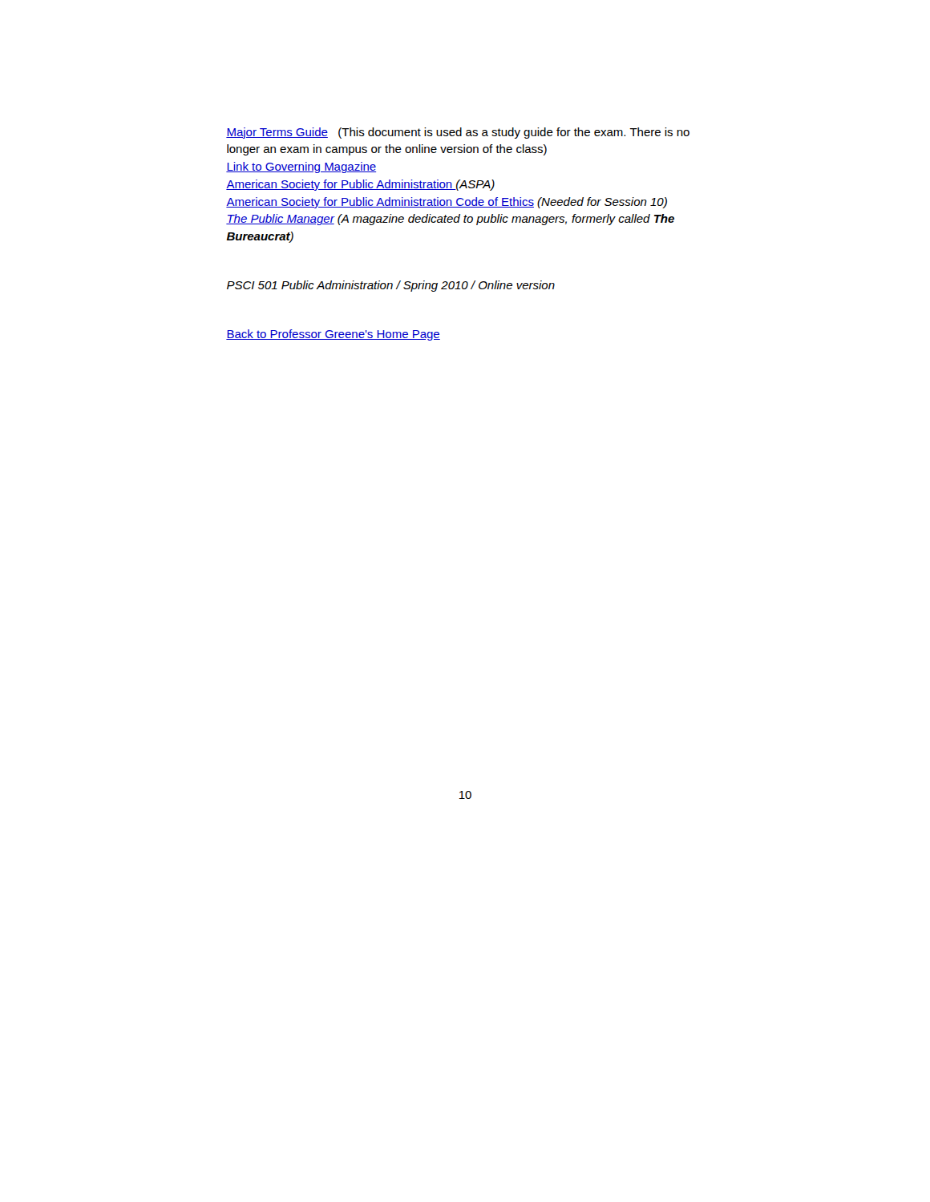Major Terms Guide (This document is used as a study guide for the exam. There is no longer an exam in campus or the online version of the class)
Link to Governing Magazine
American Society for Public Administration (ASPA)
American Society for Public Administration Code of Ethics (Needed for Session 10)
The Public Manager (A magazine dedicated to public managers, formerly called The Bureaucrat)
PSCI 501 Public Administration / Spring 2010 / Online version
Back to Professor Greene's Home Page
10